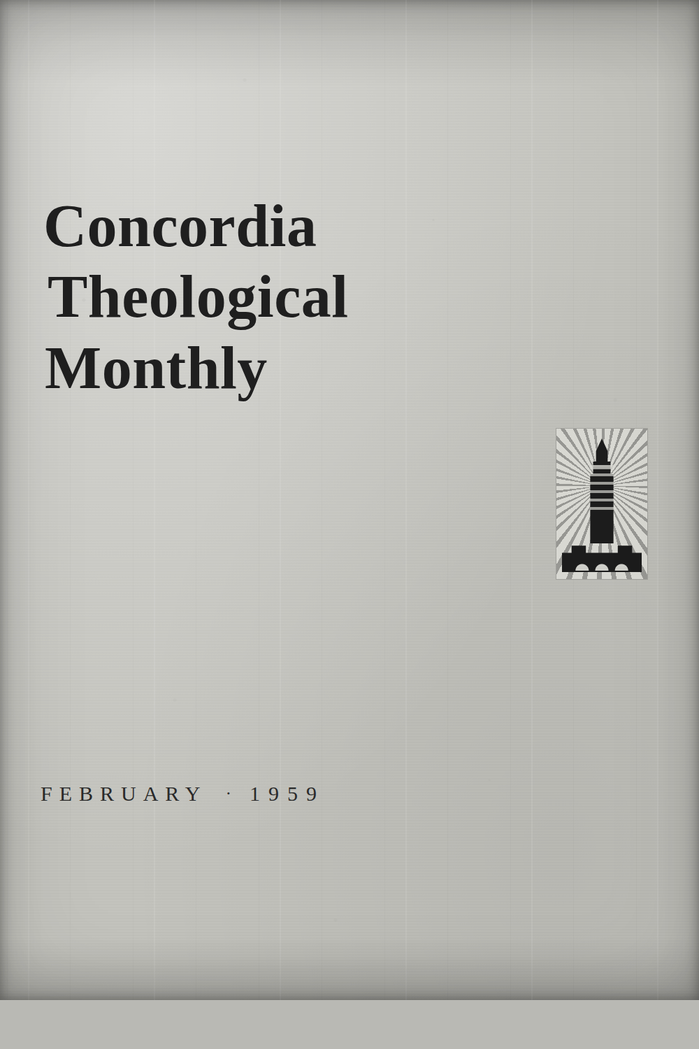Concordia Theological Monthly
FEBRUARY·1959